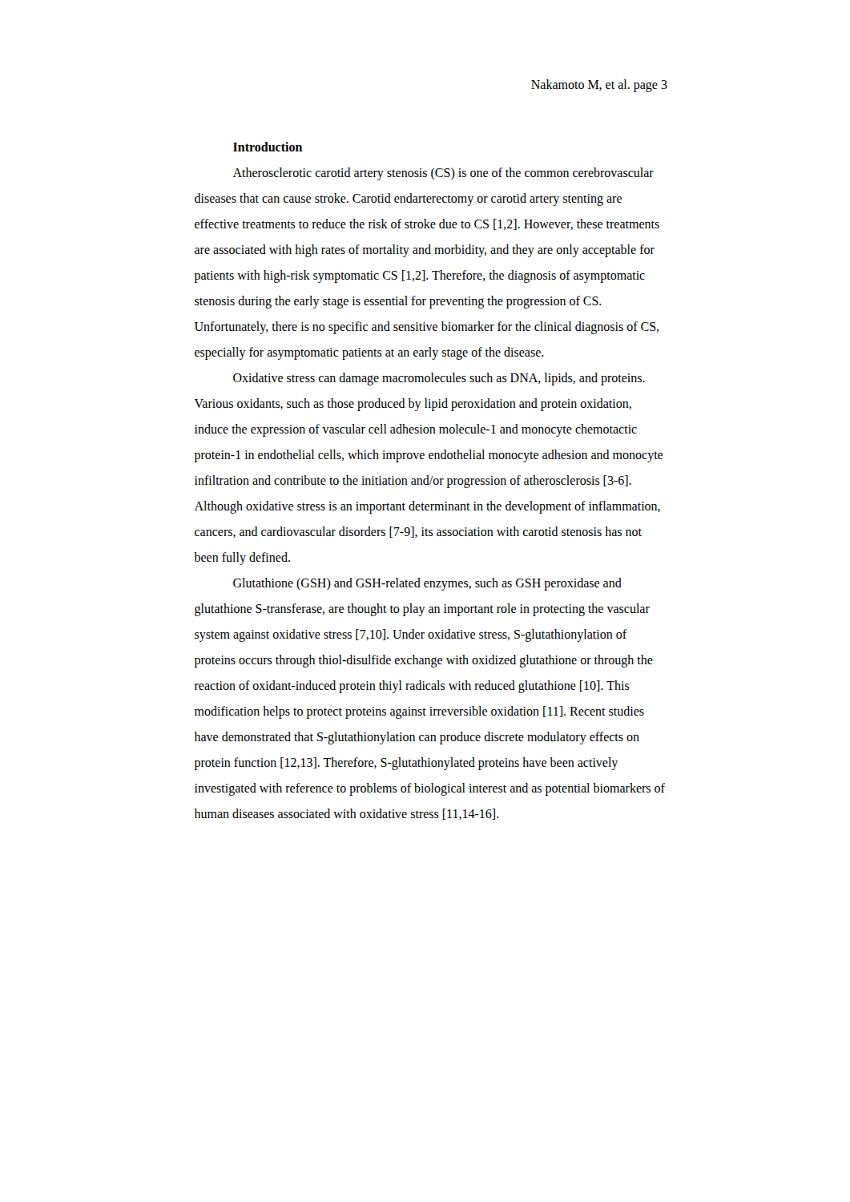Nakamoto M, et al. page 3
Introduction
Atherosclerotic carotid artery stenosis (CS) is one of the common cerebrovascular diseases that can cause stroke. Carotid endarterectomy or carotid artery stenting are effective treatments to reduce the risk of stroke due to CS [1,2]. However, these treatments are associated with high rates of mortality and morbidity, and they are only acceptable for patients with high-risk symptomatic CS [1,2]. Therefore, the diagnosis of asymptomatic stenosis during the early stage is essential for preventing the progression of CS. Unfortunately, there is no specific and sensitive biomarker for the clinical diagnosis of CS, especially for asymptomatic patients at an early stage of the disease.
Oxidative stress can damage macromolecules such as DNA, lipids, and proteins. Various oxidants, such as those produced by lipid peroxidation and protein oxidation, induce the expression of vascular cell adhesion molecule-1 and monocyte chemotactic protein-1 in endothelial cells, which improve endothelial monocyte adhesion and monocyte infiltration and contribute to the initiation and/or progression of atherosclerosis [3-6]. Although oxidative stress is an important determinant in the development of inflammation, cancers, and cardiovascular disorders [7-9], its association with carotid stenosis has not been fully defined.
Glutathione (GSH) and GSH-related enzymes, such as GSH peroxidase and glutathione S-transferase, are thought to play an important role in protecting the vascular system against oxidative stress [7,10]. Under oxidative stress, S-glutathionylation of proteins occurs through thiol-disulfide exchange with oxidized glutathione or through the reaction of oxidant-induced protein thiyl radicals with reduced glutathione [10]. This modification helps to protect proteins against irreversible oxidation [11]. Recent studies have demonstrated that S-glutathionylation can produce discrete modulatory effects on protein function [12,13]. Therefore, S-glutathionylated proteins have been actively investigated with reference to problems of biological interest and as potential biomarkers of human diseases associated with oxidative stress [11,14-16].